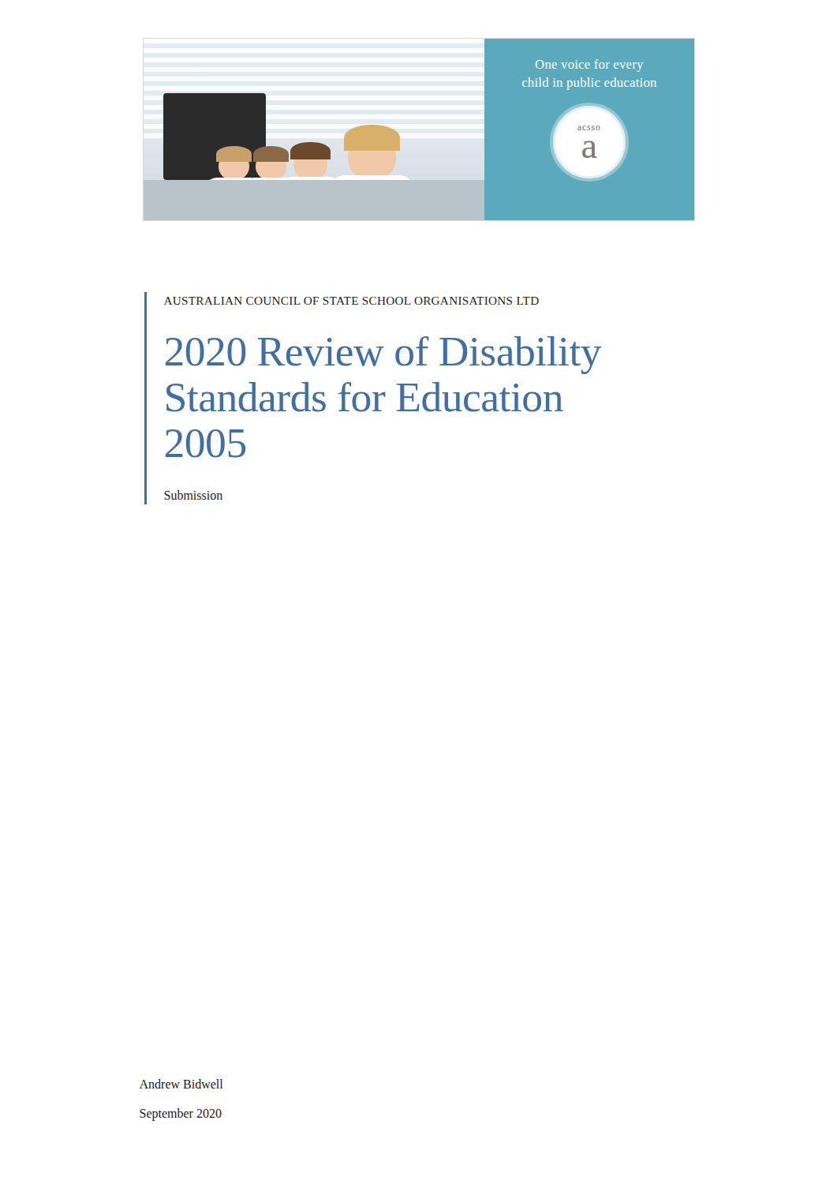One voice for every
child in public education
acsso a
AUSTRALIAN COUNCIL OF STATE SCHOOL ORGANISATIONS LTD
2020 Review of Disability Standards for Education 2005
Submission
Andrew Bidwell
September 2020